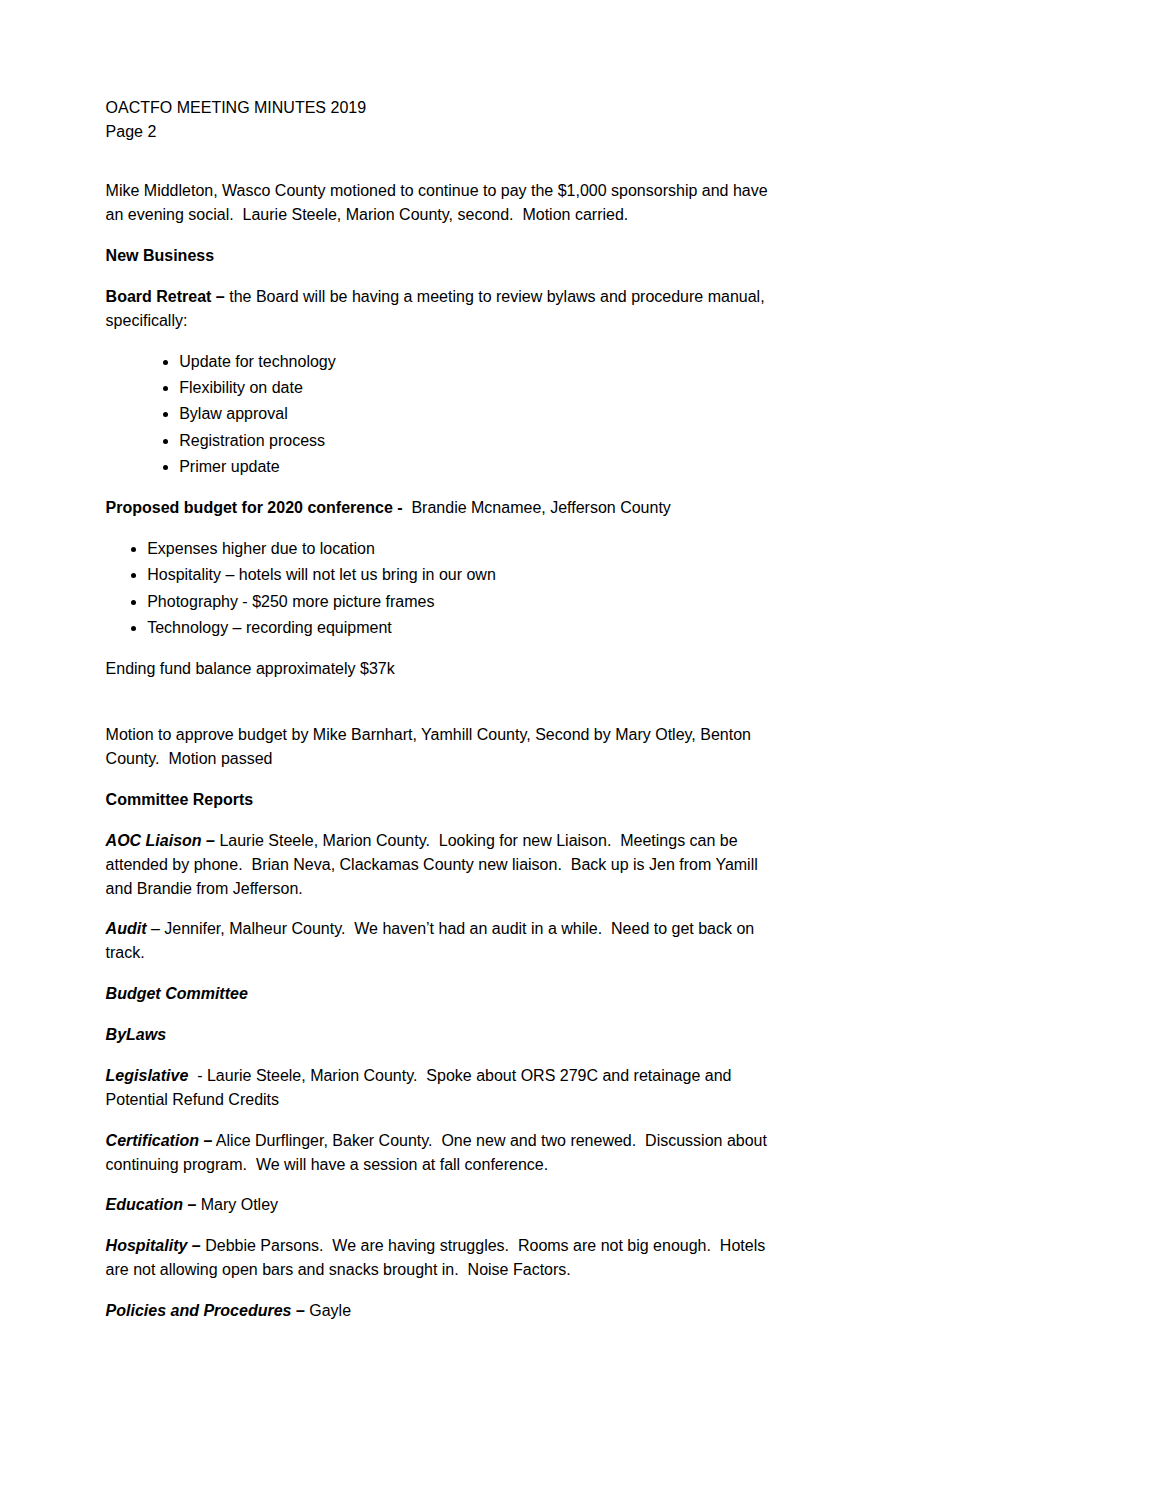OACTFO MEETING MINUTES 2019
Page 2
Mike Middleton, Wasco County motioned to continue to pay the $1,000 sponsorship and have an evening social. Laurie Steele, Marion County, second. Motion carried.
New Business
Board Retreat – the Board will be having a meeting to review bylaws and procedure manual, specifically:
Update for technology
Flexibility on date
Bylaw approval
Registration process
Primer update
Proposed budget for 2020 conference - Brandie Mcnamee, Jefferson County
Expenses higher due to location
Hospitality – hotels will not let us bring in our own
Photography - $250 more picture frames
Technology – recording equipment
Ending fund balance approximately $37k
Motion to approve budget by Mike Barnhart, Yamhill County, Second by Mary Otley, Benton County. Motion passed
Committee Reports
AOC Liaison – Laurie Steele, Marion County. Looking for new Liaison. Meetings can be attended by phone. Brian Neva, Clackamas County new liaison. Back up is Jen from Yamill and Brandie from Jefferson.
Audit – Jennifer, Malheur County. We haven’t had an audit in a while. Need to get back on track.
Budget Committee
ByLaws
Legislative - Laurie Steele, Marion County. Spoke about ORS 279C and retainage and Potential Refund Credits
Certification – Alice Durflinger, Baker County. One new and two renewed. Discussion about continuing program. We will have a session at fall conference.
Education – Mary Otley
Hospitality – Debbie Parsons. We are having struggles. Rooms are not big enough. Hotels are not allowing open bars and snacks brought in. Noise Factors.
Policies and Procedures – Gayle